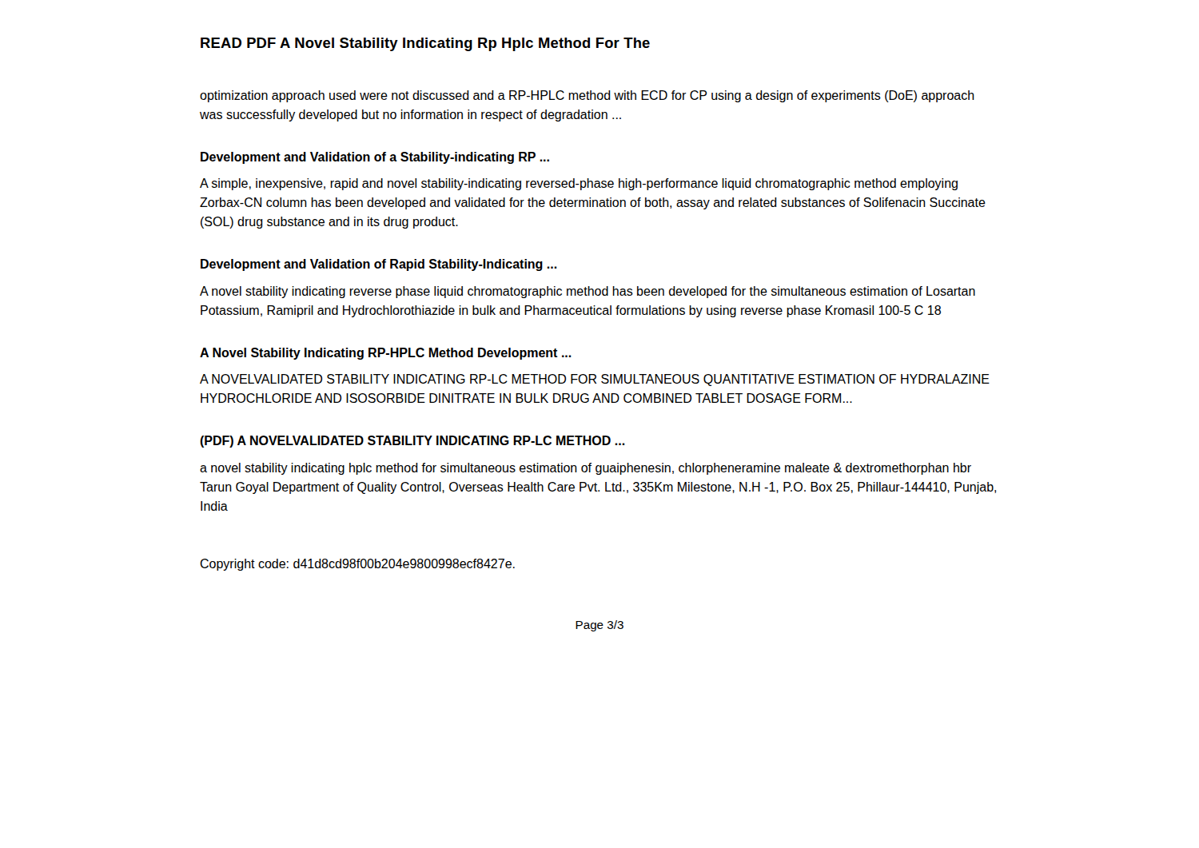Read PDF A Novel Stability Indicating Rp Hplc Method For The
optimization approach used were not discussed and a RP-HPLC method with ECD for CP using a design of experiments (DoE) approach was successfully developed but no information in respect of degradation ...
Development and Validation of a Stability-indicating RP ...
A simple, inexpensive, rapid and novel stability-indicating reversed-phase high-performance liquid chromatographic method employing Zorbax-CN column has been developed and validated for the determination of both, assay and related substances of Solifenacin Succinate (SOL) drug substance and in its drug product.
Development and Validation of Rapid Stability-Indicating ...
A novel stability indicating reverse phase liquid chromatographic method has been developed for the simultaneous estimation of Losartan Potassium, Ramipril and Hydrochlorothiazide in bulk and Pharmaceutical formulations by using reverse phase Kromasil 100-5 C 18
A Novel Stability Indicating RP-HPLC Method Development ...
A NOVELVALIDATED STABILITY INDICATING RP-LC METHOD FOR SIMULTANEOUS QUANTITATIVE ESTIMATION OF HYDRALAZINE HYDROCHLORIDE AND ISOSORBIDE DINITRATE IN BULK DRUG AND COMBINED TABLET DOSAGE FORM...
(PDF) A NOVELVALIDATED STABILITY INDICATING RP-LC METHOD ...
a novel stability indicating hplc method for simultaneous estimation of guaiphenesin, chlorpheneramine maleate & dextromethorphan hbr Tarun Goyal Department of Quality Control, Overseas Health Care Pvt. Ltd., 335Km Milestone, N.H -1, P.O. Box 25, Phillaur-144410, Punjab, India
Copyright code: d41d8cd98f00b204e9800998ecf8427e.
Page 3/3